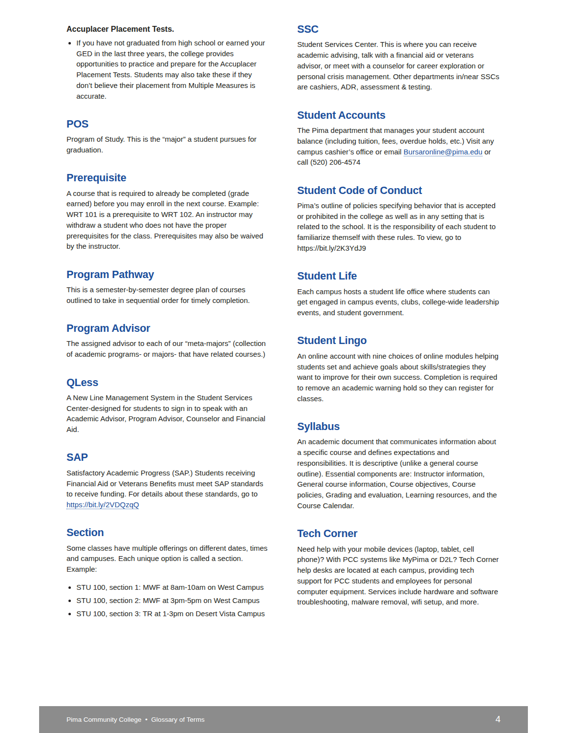Accuplacer Placement Tests.
If you have not graduated from high school or earned your GED in the last three years, the college provides opportunities to practice and prepare for the Accuplacer Placement Tests. Students may also take these if they don’t believe their placement from Multiple Measures is accurate.
POS
Program of Study. This is the “major” a student pursues for graduation.
Prerequisite
A course that is required to already be completed (grade earned) before you may enroll in the next course. Example: WRT 101 is a prerequisite to WRT 102. An instructor may withdraw a student who does not have the proper prerequisites for the class. Prerequisites may also be waived by the instructor.
Program Pathway
This is a semester-by-semester degree plan of courses outlined to take in sequential order for timely completion.
Program Advisor
The assigned advisor to each of our “meta-majors” (collection of academic programs- or majors- that have related courses.)
QLess
A New Line Management System in the Student Services Center-designed for students to sign in to speak with an Academic Advisor, Program Advisor, Counselor and Financial Aid.
SAP
Satisfactory Academic Progress (SAP.) Students receiving Financial Aid or Veterans Benefits must meet SAP standards to receive funding. For details about these standards, go to https://bit.ly/2VDQzqQ
Section
Some classes have multiple offerings on different dates, times and campuses. Each unique option is called a section. Example:
STU 100, section 1: MWF at 8am-10am on West Campus
STU 100, section 2: MWF at 3pm-5pm on West Campus
STU 100, section 3: TR at 1-3pm on Desert Vista Campus
SSC
Student Services Center. This is where you can receive academic advising, talk with a financial aid or veterans advisor, or meet with a counselor for career exploration or personal crisis management. Other departments in/near SSCs are cashiers, ADR, assessment & testing.
Student Accounts
The Pima department that manages your student account balance (including tuition, fees, overdue holds, etc.) Visit any campus cashier’s office or email Bursaronline@pima.edu or call (520) 206-4574
Student Code of Conduct
Pima’s outline of policies specifying behavior that is accepted or prohibited in the college as well as in any setting that is related to the school. It is the responsibility of each student to familiarize themself with these rules. To view, go to https://bit.ly/2K3YdJ9
Student Life
Each campus hosts a student life office where students can get engaged in campus events, clubs, college-wide leadership events, and student government.
Student Lingo
An online account with nine choices of online modules helping students set and achieve goals about skills/strategies they want to improve for their own success. Completion is required to remove an academic warning hold so they can register for classes.
Syllabus
An academic document that communicates information about a specific course and defines expectations and responsibilities. It is descriptive (unlike a general course outline). Essential components are: Instructor information, General course information, Course objectives, Course policies, Grading and evaluation, Learning resources, and the Course Calendar.
Tech Corner
Need help with your mobile devices (laptop, tablet, cell phone)? With PCC systems like MyPima or D2L? Tech Corner help desks are located at each campus, providing tech support for PCC students and employees for personal computer equipment. Services include hardware and software troubleshooting, malware removal, wifi setup, and more.
Pima Community College • Glossary of Terms 4